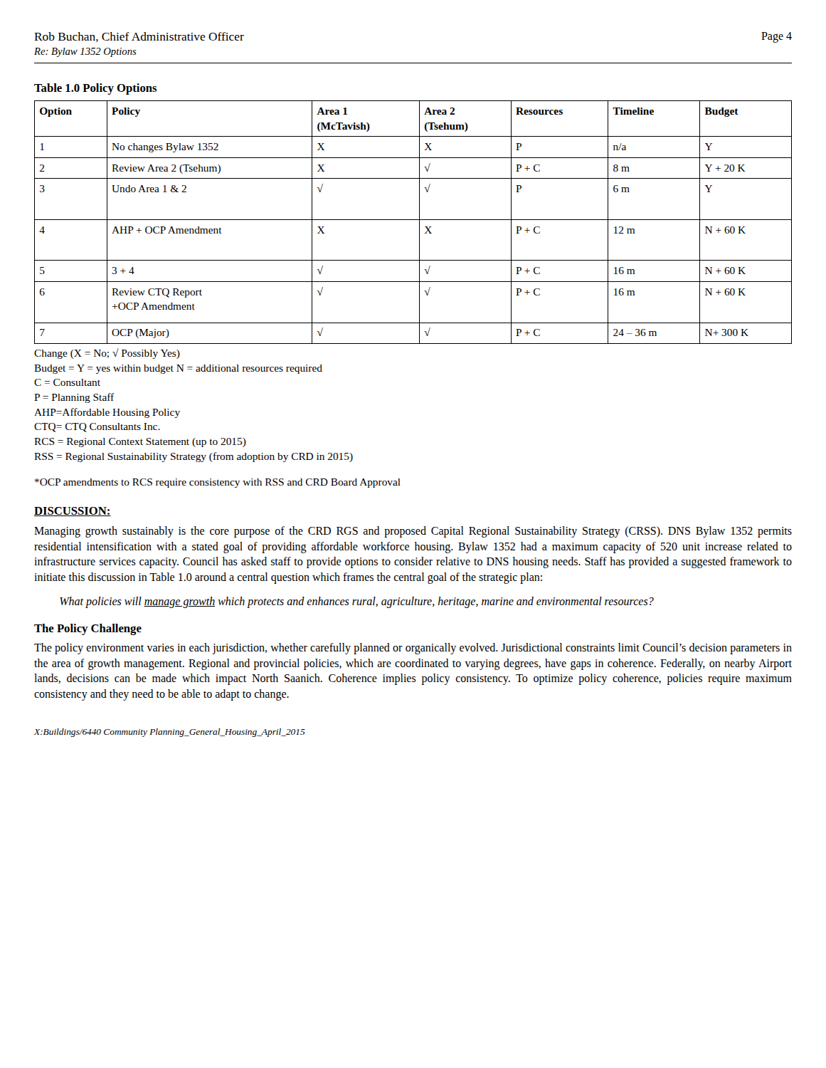Rob Buchan, Chief Administrative Officer
Re: Bylaw 1352 Options
Page 4
Table 1.0 Policy Options
| Option | Policy | Area 1 (McTavish) | Area 2 (Tsehum) | Resources | Timeline | Budget |
| --- | --- | --- | --- | --- | --- | --- |
| 1 | No changes Bylaw 1352 | X | X | P | n/a | Y |
| 2 | Review Area 2 (Tsehum) | X | √ | P + C | 8 m | Y + 20 K |
| 3 | Undo Area 1 & 2 | √ | √ | P | 6 m | Y |
| 4 | AHP + OCP Amendment | X | X | P + C | 12 m | N + 60 K |
| 5 | 3 + 4 | √ | √ | P + C | 16 m | N + 60 K |
| 6 | Review CTQ Report +OCP Amendment | √ | √ | P + C | 16 m | N + 60 K |
| 7 | OCP (Major) | √ | √ | P + C | 24 – 36 m | N+ 300 K |
Change (X = No; √ Possibly Yes)
Budget = Y = yes within budget N = additional resources required
C = Consultant
P = Planning Staff
AHP=Affordable Housing Policy
CTQ= CTQ Consultants Inc.
RCS = Regional Context Statement (up to 2015)
RSS = Regional Sustainability Strategy (from adoption by CRD in 2015)
*OCP amendments to RCS require consistency with RSS and CRD Board Approval
DISCUSSION:
Managing growth sustainably is the core purpose of the CRD RGS and proposed Capital Regional Sustainability Strategy (CRSS). DNS Bylaw 1352 permits residential intensification with a stated goal of providing affordable workforce housing. Bylaw 1352 had a maximum capacity of 520 unit increase related to infrastructure services capacity. Council has asked staff to provide options to consider relative to DNS housing needs. Staff has provided a suggested framework to initiate this discussion in Table 1.0 around a central question which frames the central goal of the strategic plan:
What policies will manage growth which protects and enhances rural, agriculture, heritage, marine and environmental resources?
The Policy Challenge
The policy environment varies in each jurisdiction, whether carefully planned or organically evolved. Jurisdictional constraints limit Council’s decision parameters in the area of growth management. Regional and provincial policies, which are coordinated to varying degrees, have gaps in coherence. Federally, on nearby Airport lands, decisions can be made which impact North Saanich. Coherence implies policy consistency. To optimize policy coherence, policies require maximum consistency and they need to be able to adapt to change.
X:Buildings/6440 Community Planning_General_Housing_April_2015